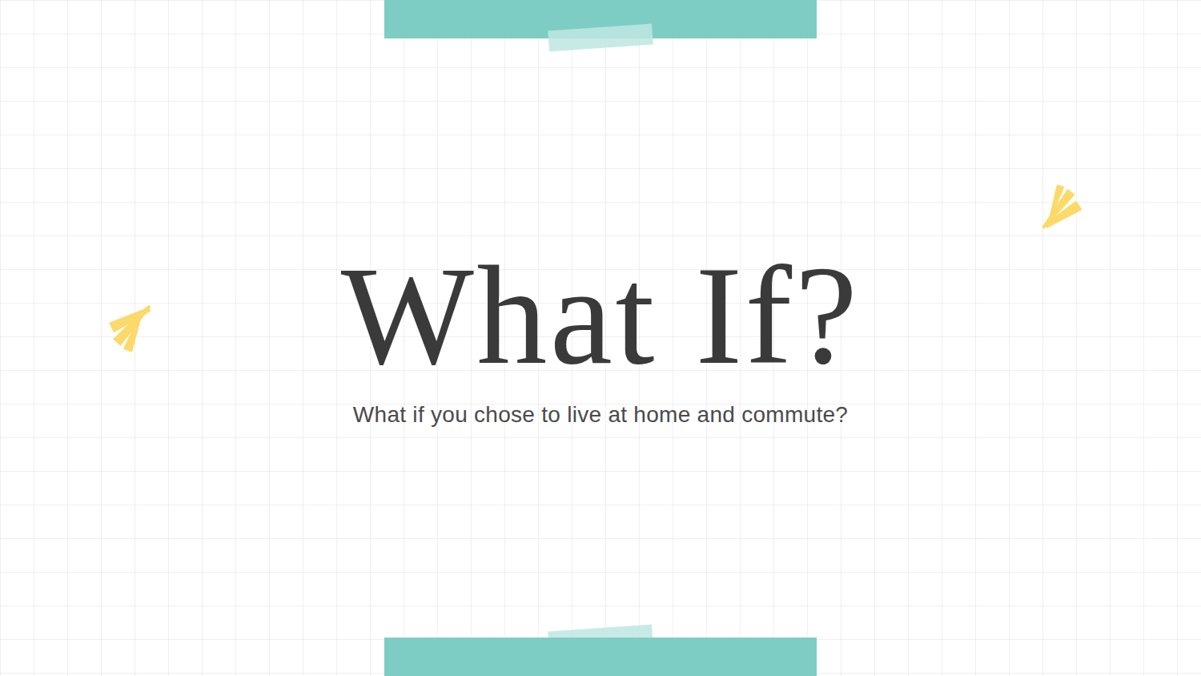What If?
What if you chose to live at home and commute?